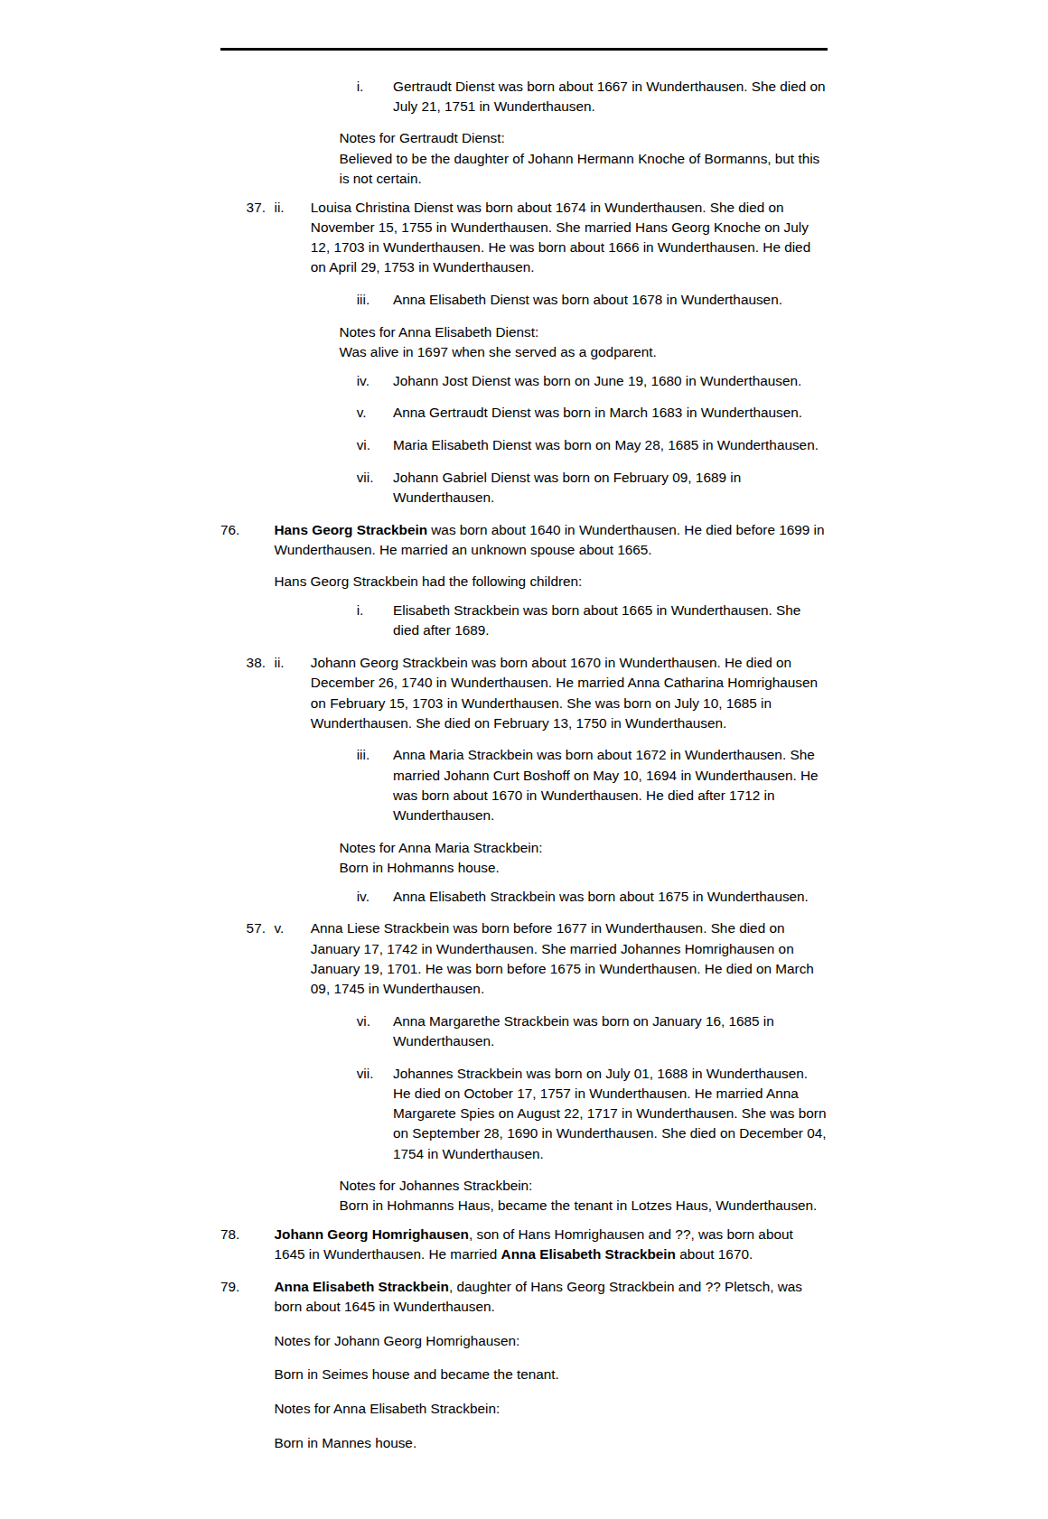i.
Gertraudt Dienst was born about 1667 in Wunderthausen. She died on July 21, 1751 in Wunderthausen.
Notes for Gertraudt Dienst:
Believed to be the daughter of Johann Hermann Knoche of Bormanns, but this is not certain.
37.
ii.
Louisa Christina Dienst was born about 1674 in Wunderthausen. She died on November 15, 1755 in Wunderthausen. She married Hans Georg Knoche on July 12, 1703 in Wunderthausen. He was born about 1666 in Wunderthausen. He died on April 29, 1753 in Wunderthausen.
iii.
Anna Elisabeth Dienst was born about 1678 in Wunderthausen.
Notes for Anna Elisabeth Dienst:
Was alive in 1697 when she served as a godparent.
iv.
Johann Jost Dienst was born on June 19, 1680 in Wunderthausen.
v.
Anna Gertraudt Dienst was born in March 1683 in Wunderthausen.
vi.
Maria Elisabeth Dienst was born on May 28, 1685 in Wunderthausen.
vii.
Johann Gabriel Dienst was born on February 09, 1689 in Wunderthausen.
76.
Hans Georg Strackbein was born about 1640 in Wunderthausen. He died before 1699 in Wunderthausen. He married an unknown spouse about 1665.
Hans Georg Strackbein had the following children:
i.
Elisabeth Strackbein was born about 1665 in Wunderthausen. She died after 1689.
38.
ii.
Johann Georg Strackbein was born about 1670 in Wunderthausen. He died on December 26, 1740 in Wunderthausen. He married Anna Catharina Homrighausen on February 15, 1703 in Wunderthausen. She was born on July 10, 1685 in Wunderthausen. She died on February 13, 1750 in Wunderthausen.
iii.
Anna Maria Strackbein was born about 1672 in Wunderthausen. She married Johann Curt Boshoff on May 10, 1694 in Wunderthausen. He was born about 1670 in Wunderthausen. He died after 1712 in Wunderthausen.
Notes for Anna Maria Strackbein:
Born in Hohmanns house.
iv.
Anna Elisabeth Strackbein was born about 1675 in Wunderthausen.
57.
v.
Anna Liese Strackbein was born before 1677 in Wunderthausen. She died on January 17, 1742 in Wunderthausen. She married Johannes Homrighausen on January 19, 1701. He was born before 1675 in Wunderthausen. He died on March 09, 1745 in Wunderthausen.
vi.
Anna Margarethe Strackbein was born on January 16, 1685 in Wunderthausen.
vii.
Johannes Strackbein was born on July 01, 1688 in Wunderthausen. He died on October 17, 1757 in Wunderthausen. He married Anna Margarete Spies on August 22, 1717 in Wunderthausen. She was born on September 28, 1690 in Wunderthausen. She died on December 04, 1754 in Wunderthausen.
Notes for Johannes Strackbein:
Born in Hohmanns Haus, became the tenant in Lotzes Haus, Wunderthausen.
78.
Johann Georg Homrighausen, son of Hans Homrighausen and ??, was born about 1645 in Wunderthausen. He married Anna Elisabeth Strackbein about 1670.
79.
Anna Elisabeth Strackbein, daughter of Hans Georg Strackbein and ?? Pletsch, was born about 1645 in Wunderthausen.
Notes for Johann Georg Homrighausen:
Born in Seimes house and became the tenant.
Notes for Anna Elisabeth Strackbein:
Born in Mannes house.